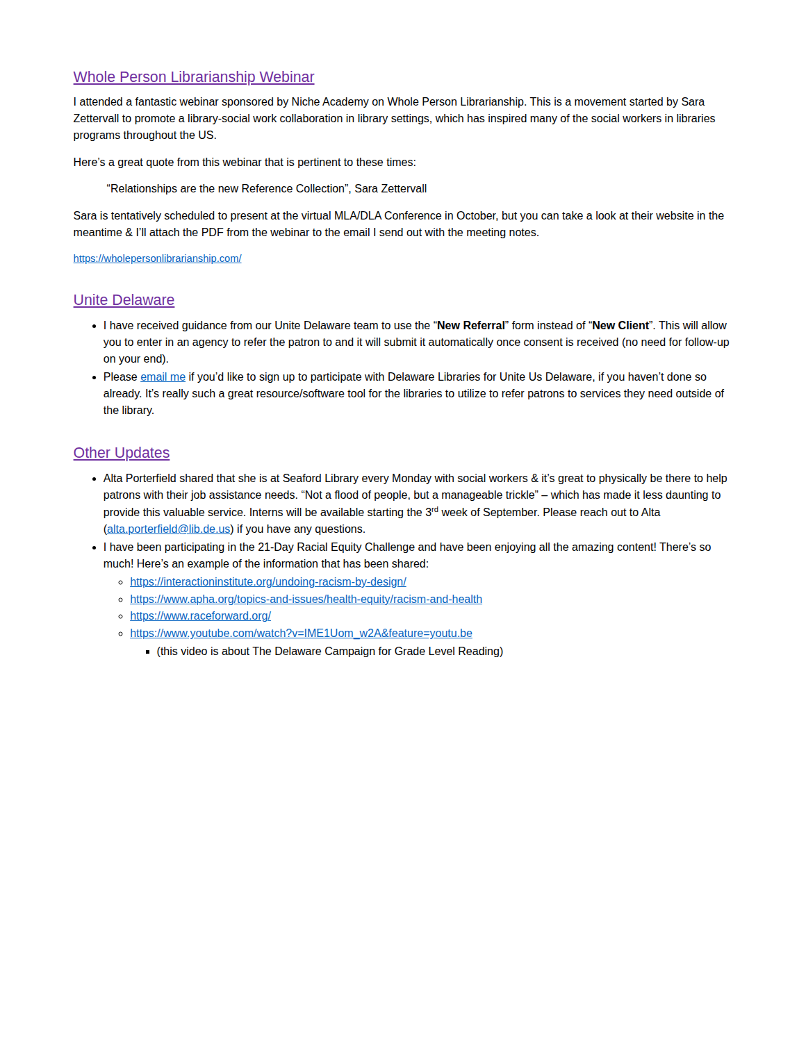Whole Person Librarianship Webinar
I attended a fantastic webinar sponsored by Niche Academy on Whole Person Librarianship. This is a movement started by Sara Zettervall to promote a library-social work collaboration in library settings, which has inspired many of the social workers in libraries programs throughout the US.
Here’s a great quote from this webinar that is pertinent to these times:
“Relationships are the new Reference Collection”, Sara Zettervall
Sara is tentatively scheduled to present at the virtual MLA/DLA Conference in October, but you can take a look at their website in the meantime & I’ll attach the PDF from the webinar to the email I send out with the meeting notes.
https://wholepersonlibrarianship.com/
Unite Delaware
I have received guidance from our Unite Delaware team to use the “New Referral” form instead of “New Client”. This will allow you to enter in an agency to refer the patron to and it will submit it automatically once consent is received (no need for follow-up on your end).
Please email me if you’d like to sign up to participate with Delaware Libraries for Unite Us Delaware, if you haven’t done so already. It’s really such a great resource/software tool for the libraries to utilize to refer patrons to services they need outside of the library.
Other Updates
Alta Porterfield shared that she is at Seaford Library every Monday with social workers & it’s great to physically be there to help patrons with their job assistance needs. “Not a flood of people, but a manageable trickle” – which has made it less daunting to provide this valuable service. Interns will be available starting the 3rd week of September. Please reach out to Alta (alta.porterfield@lib.de.us) if you have any questions.
I have been participating in the 21-Day Racial Equity Challenge and have been enjoying all the amazing content! There’s so much! Here’s an example of the information that has been shared:
https://interactioninstitute.org/undoing-racism-by-design/
https://www.apha.org/topics-and-issues/health-equity/racism-and-health
https://www.raceforward.org/
https://www.youtube.com/watch?v=IME1Uom_w2A&feature=youtu.be
(this video is about The Delaware Campaign for Grade Level Reading)